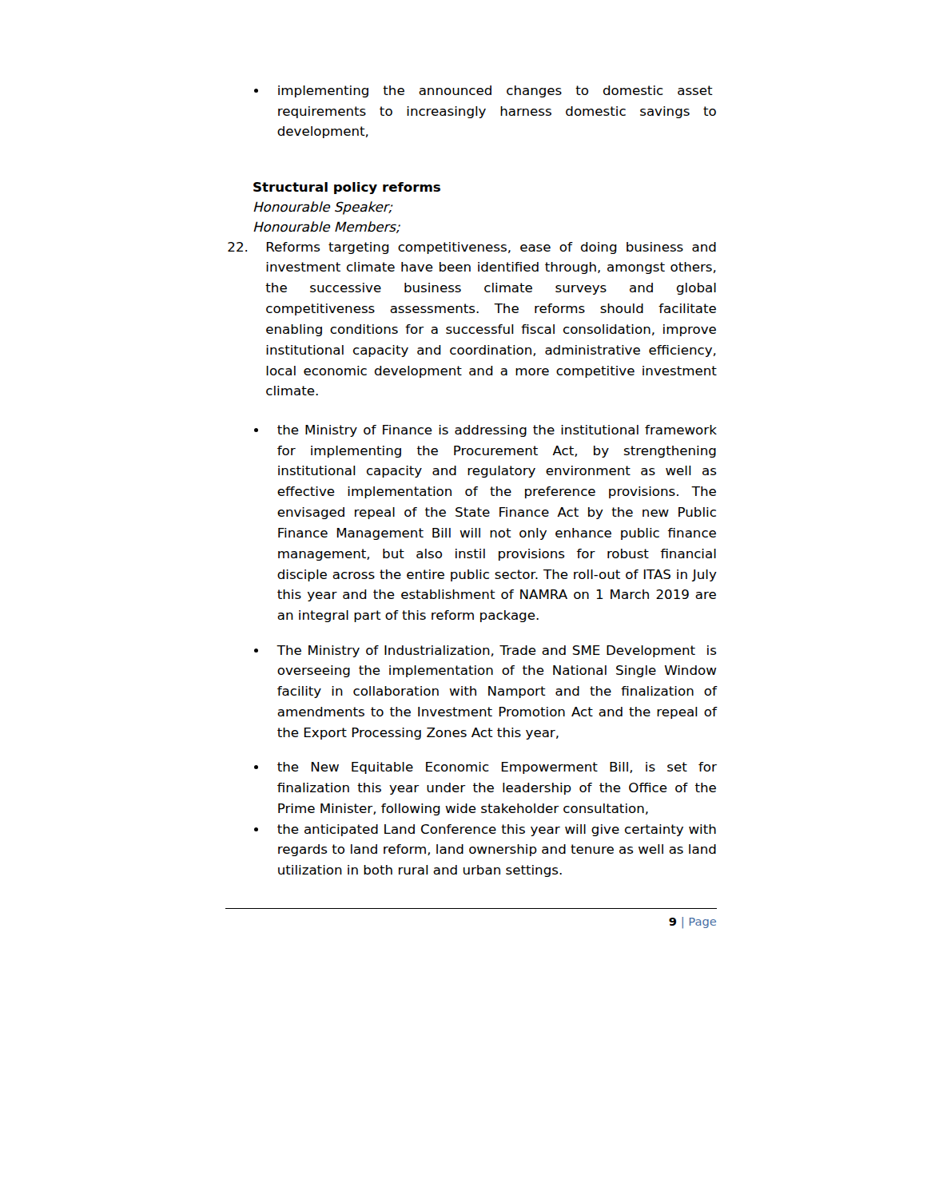implementing the announced changes to domestic asset requirements to increasingly harness domestic savings to development,
Structural policy reforms
Honourable Speaker;
Honourable Members;
22.
Reforms targeting competitiveness, ease of doing business and investment climate have been identified through, amongst others, the successive business climate surveys and global competitiveness assessments. The reforms should facilitate enabling conditions for a successful fiscal consolidation, improve institutional capacity and coordination, administrative efficiency, local economic development and a more competitive investment climate.
the Ministry of Finance is addressing the institutional framework for implementing the Procurement Act, by strengthening institutional capacity and regulatory environment as well as effective implementation of the preference provisions. The envisaged repeal of the State Finance Act by the new Public Finance Management Bill will not only enhance public finance management, but also instil provisions for robust financial disciple across the entire public sector. The roll-out of ITAS in July this year and the establishment of NAMRA on 1 March 2019 are an integral part of this reform package.
The Ministry of Industrialization, Trade and SME Development is overseeing the implementation of the National Single Window facility in collaboration with Namport and the finalization of amendments to the Investment Promotion Act and the repeal of the Export Processing Zones Act this year,
the New Equitable Economic Empowerment Bill, is set for finalization this year under the leadership of the Office of the Prime Minister, following wide stakeholder consultation,
the anticipated Land Conference this year will give certainty with regards to land reform, land ownership and tenure as well as land utilization in both rural and urban settings.
9 | Page